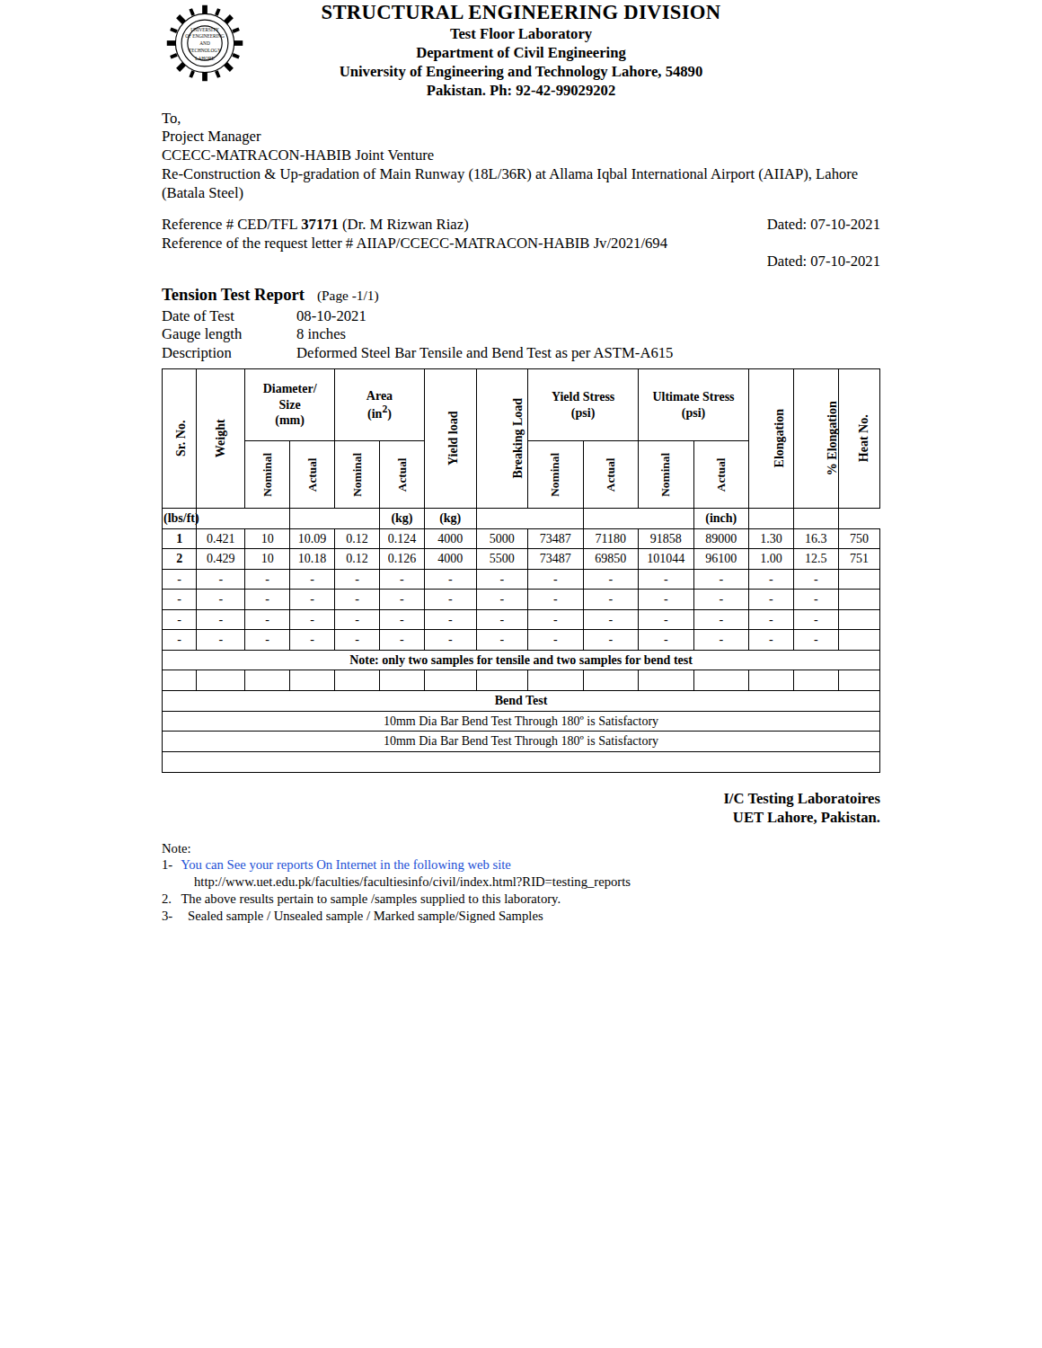UNIVERSITY OF ENGINEERING AND TECHNOLOGY LAHORE
STRUCTURAL ENGINEERING DIVISION
Test Floor Laboratory
Department of Civil Engineering
University of Engineering and Technology Lahore, 54890
Pakistan. Ph: 92-42-99029202
To,
Project Manager
CCECC-MATRACON-HABIB Joint Venture
Re-Construction & Up-gradation of Main Runway (18L/36R) at Allama Iqbal International Airport (AIIAP), Lahore
(Batala Steel)
Dated: 07-10-2021 Reference # CED/TFL 37171 (Dr. M Rizwan Riaz)
Reference of the request letter # AIIAP/CCECC-MATRACON-HABIB Jv/2021/694
Dated: 07-10-2021
Tension Test Report
(Page -1/1)
| Date of Test | 08-10-2021 |
| Gauge length | 8 inches |
| Description | Deformed Steel Bar Tensile and Bend Test as per ASTM-A615 |
| Sr. No. | Weight | Diameter/ Size (mm) | Area (in 2 ) | Yield load | Breaking Load | Yield Stress (psi) | Ultimate Stress (psi) | Elongation | % Elongation | Heat No. |
| --- | --- | --- | --- | --- | --- | --- | --- | --- | --- | --- |
| Nominal | Actual | Nominal | Actual | Nominal | Actual | Nominal | Actual |
| (lbs/ft) | | | (kg) | (kg) | | | (inch) | | |
| 1 | 0.421 | 10 | 10.09 | 0.12 | 0.124 | 4000 | 5000 | 73487 | 71180 | 91858 | 89000 | 1.30 | 16.3 | 750 |
| 2 | 0.429 | 10 | 10.18 | 0.12 | 0.126 | 4000 | 5500 | 73487 | 69850 | 101044 | 96100 | 1.00 | 12.5 | 751 |
| - | - | - | - | - | - | - | - | - | - | - | - | - | - | |
| - | - | - | - | - | - | - | - | - | - | - | - | - | - | |
| - | - | - | - | - | - | - | - | - | - | - | - | - | - | |
| - | - | - | - | - | - | - | - | - | - | - | - | - | - | |
| Note: only two samples for tensile and two samples for bend test |
| Bend Test |
| 10mm Dia Bar Bend Test Through 180º is Satisfactory |
| 10mm Dia Bar Bend Test Through 180º is Satisfactory |
I/C Testing Laboratoires
UET Lahore, Pakistan.
Note:
1- You can See your reports On Internet in the following web site http://www.uet.edu.pk/faculties/facultiesinfo/civil/index.html?RID=testing_reports
2. The above results pertain to sample /samples supplied to this laboratory.
3- Sealed sample / Unsealed sample / Marked sample/Signed Samples